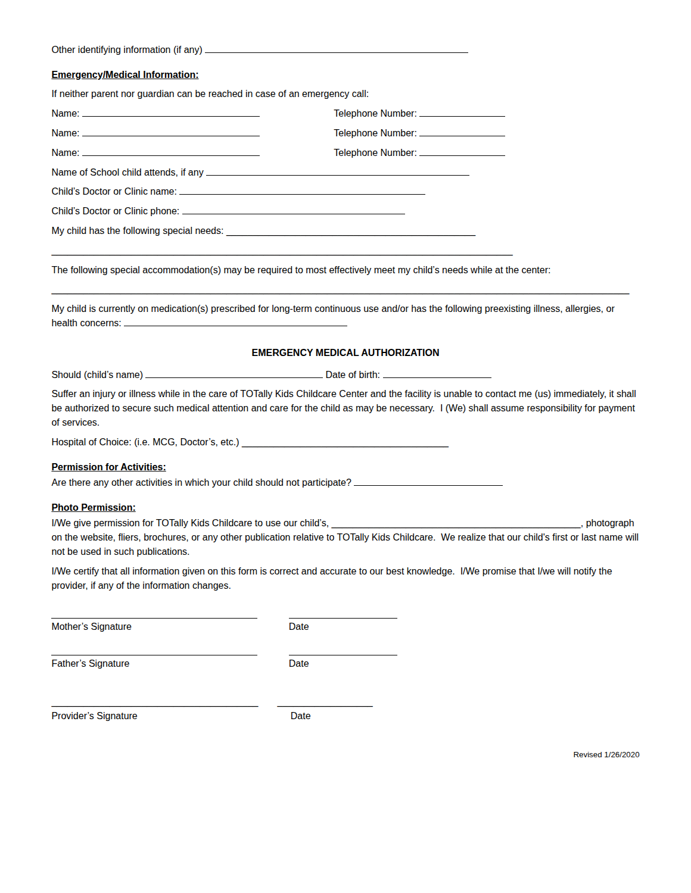Other identifying information (if any)
Emergency/Medical Information:
If neither parent nor guardian can be reached in case of an emergency call:
Name: Telephone Number:
Name: Telephone Number:
Name: Telephone Number:
Name of School child attends, if any
Child’s Doctor or Clinic name:
Child’s Doctor or Clinic phone:
My child has the following special needs: _______________________________________________
_______________________________________________________________________________________
The following special accommodation(s) may be required to most effectively meet my child’s needs while at the center:
_____________________________________________________________________________________________________________
My child is currently on medication(s) prescribed for long-term continuous use and/or has the following preexisting illness, allergies, or health concerns:
EMERGENCY MEDICAL AUTHORIZATION
Should (child’s name) Date of birth:
Suffer an injury or illness while in the care of TOTally Kids Childcare Center and the facility is unable to contact me (us) immediately, it shall be authorized to secure such medical attention and care for the child as may be necessary. I (We) shall assume responsibility for payment of services.
Hospital of Choice: (i.e. MCG, Doctor’s, etc.) _______________________________________
Permission for Activities:
Are there any other activities in which your child should not participate?
Photo Permission:
I/We give permission for TOTally Kids Childcare to use our child’s, _______________________________________________, photograph on the website, fliers, brochures, or any other publication relative to TOTally Kids Childcare. We realize that our child's first or last name will not be used in such publications.
I/We certify that all information given on this form is correct and accurate to our best knowledge. I/We promise that I/we will notify the provider, if any of the information changes.
Mother’s Signature
Date
Father’s Signature
Date
_______________________________________
Provider’s Signature
__________________
Date
Revised 1/26/2020